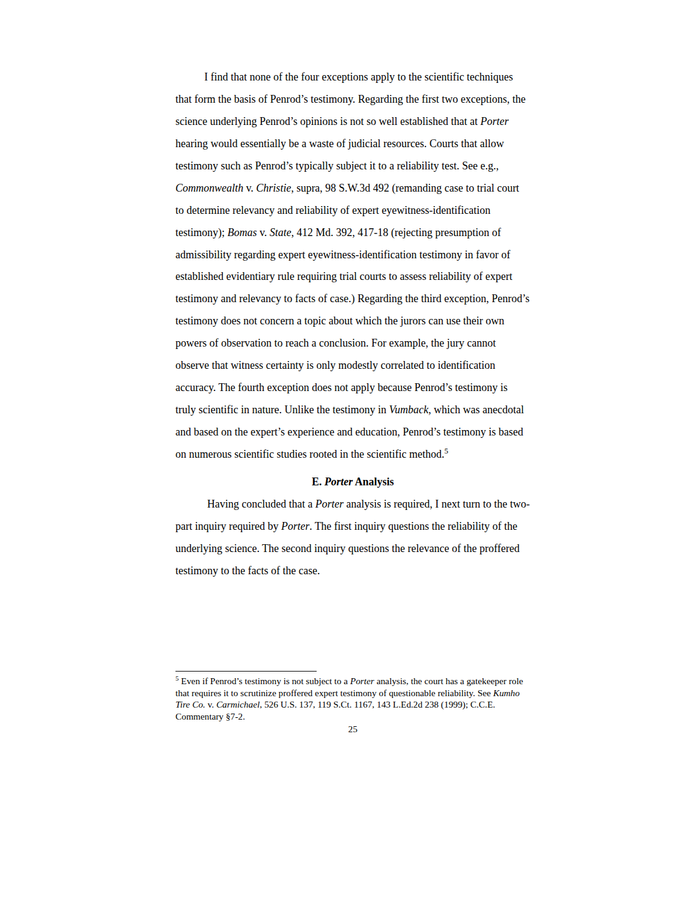I find that none of the four exceptions apply to the scientific techniques that form the basis of Penrod’s testimony. Regarding the first two exceptions, the science underlying Penrod’s opinions is not so well established that at Porter hearing would essentially be a waste of judicial resources. Courts that allow testimony such as Penrod’s typically subject it to a reliability test. See e.g., Commonwealth v. Christie, supra, 98 S.W.3d 492 (remanding case to trial court to determine relevancy and reliability of expert eyewitness-identification testimony); Bomas v. State, 412 Md. 392, 417-18 (rejecting presumption of admissibility regarding expert eyewitness-identification testimony in favor of established evidentiary rule requiring trial courts to assess reliability of expert testimony and relevancy to facts of case.) Regarding the third exception, Penrod’s testimony does not concern a topic about which the jurors can use their own powers of observation to reach a conclusion. For example, the jury cannot observe that witness certainty is only modestly correlated to identification accuracy. The fourth exception does not apply because Penrod’s testimony is truly scientific in nature. Unlike the testimony in Vumback, which was anecdotal and based on the expert’s experience and education, Penrod’s testimony is based on numerous scientific studies rooted in the scientific method.5
E. Porter Analysis
Having concluded that a Porter analysis is required, I next turn to the two-part inquiry required by Porter. The first inquiry questions the reliability of the underlying science. The second inquiry questions the relevance of the proffered testimony to the facts of the case.
5 Even if Penrod’s testimony is not subject to a Porter analysis, the court has a gatekeeper role that requires it to scrutinize proffered expert testimony of questionable reliability. See Kumho Tire Co. v. Carmichael, 526 U.S. 137, 119 S.Ct. 1167, 143 L.Ed.2d 238 (1999); C.C.E. Commentary §7-2.
25